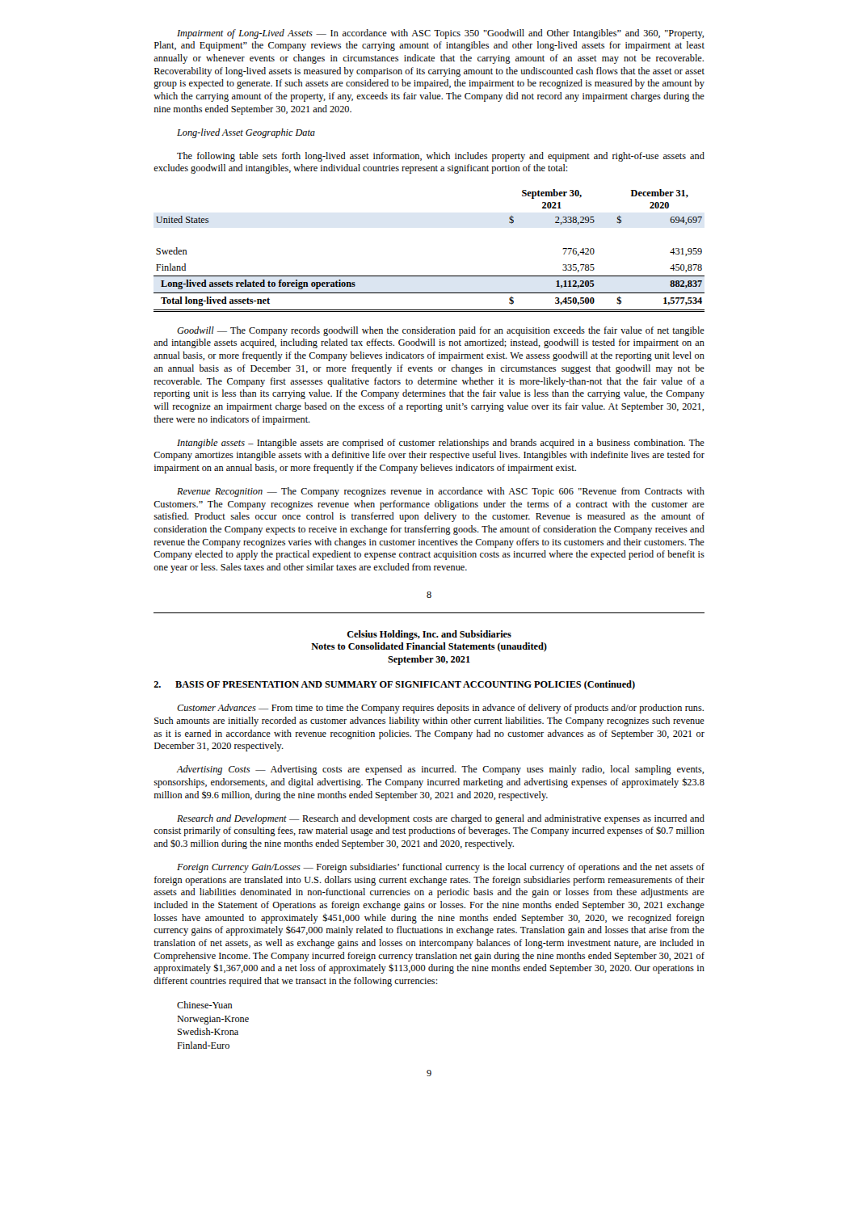Impairment of Long-Lived Assets — In accordance with ASC Topics 350 "Goodwill and Other Intangibles” and 360, "Property, Plant, and Equipment” the Company reviews the carrying amount of intangibles and other long-lived assets for impairment at least annually or whenever events or changes in circumstances indicate that the carrying amount of an asset may not be recoverable. Recoverability of long-lived assets is measured by comparison of its carrying amount to the undiscounted cash flows that the asset or asset group is expected to generate. If such assets are considered to be impaired, the impairment to be recognized is measured by the amount by which the carrying amount of the property, if any, exceeds its fair value. The Company did not record any impairment charges during the nine months ended September 30, 2021 and 2020.
Long-lived Asset Geographic Data
The following table sets forth long-lived asset information, which includes property and equipment and right-of-use assets and excludes goodwill and intangibles, where individual countries represent a significant portion of the total:
| | | September 30, 2021 | | December 31, 2020 |
| United States | | $ | 2,338,295 | | $ | 694,697 |
| Sweden | | | 776,420 | | | 431,959 |
| Finland | | | 335,785 | | | 450,878 |
| Long-lived assets related to foreign operations | | | 1,112,205 | | | 882,837 |
| Total long-lived assets-net | | $ | 3,450,500 | | $ | 1,577,534 |
Goodwill — The Company records goodwill when the consideration paid for an acquisition exceeds the fair value of net tangible and intangible assets acquired, including related tax effects. Goodwill is not amortized; instead, goodwill is tested for impairment on an annual basis, or more frequently if the Company believes indicators of impairment exist. We assess goodwill at the reporting unit level on an annual basis as of December 31, or more frequently if events or changes in circumstances suggest that goodwill may not be recoverable. The Company first assesses qualitative factors to determine whether it is more-likely-than-not that the fair value of a reporting unit is less than its carrying value. If the Company determines that the fair value is less than the carrying value, the Company will recognize an impairment charge based on the excess of a reporting unit’s carrying value over its fair value. At September 30, 2021, there were no indicators of impairment.
Intangible assets – Intangible assets are comprised of customer relationships and brands acquired in a business combination. The Company amortizes intangible assets with a definitive life over their respective useful lives. Intangibles with indefinite lives are tested for impairment on an annual basis, or more frequently if the Company believes indicators of impairment exist.
Revenue Recognition — The Company recognizes revenue in accordance with ASC Topic 606 "Revenue from Contracts with Customers.” The Company recognizes revenue when performance obligations under the terms of a contract with the customer are satisfied. Product sales occur once control is transferred upon delivery to the customer. Revenue is measured as the amount of consideration the Company expects to receive in exchange for transferring goods. The amount of consideration the Company receives and revenue the Company recognizes varies with changes in customer incentives the Company offers to its customers and their customers. The Company elected to apply the practical expedient to expense contract acquisition costs as incurred where the expected period of benefit is one year or less. Sales taxes and other similar taxes are excluded from revenue.
8
Celsius Holdings, Inc. and Subsidiaries
Notes to Consolidated Financial Statements (unaudited)
September 30, 2021
2. BASIS OF PRESENTATION AND SUMMARY OF SIGNIFICANT ACCOUNTING POLICIES (Continued)
Customer Advances — From time to time the Company requires deposits in advance of delivery of products and/or production runs. Such amounts are initially recorded as customer advances liability within other current liabilities. The Company recognizes such revenue as it is earned in accordance with revenue recognition policies. The Company had no customer advances as of September 30, 2021 or December 31, 2020 respectively.
Advertising Costs — Advertising costs are expensed as incurred. The Company uses mainly radio, local sampling events, sponsorships, endorsements, and digital advertising. The Company incurred marketing and advertising expenses of approximately $23.8 million and $9.6 million, during the nine months ended September 30, 2021 and 2020, respectively.
Research and Development — Research and development costs are charged to general and administrative expenses as incurred and consist primarily of consulting fees, raw material usage and test productions of beverages. The Company incurred expenses of $0.7 million and $0.3 million during the nine months ended September 30, 2021 and 2020, respectively.
Foreign Currency Gain/Losses — Foreign subsidiaries’ functional currency is the local currency of operations and the net assets of foreign operations are translated into U.S. dollars using current exchange rates. The foreign subsidiaries perform remeasurements of their assets and liabilities denominated in non-functional currencies on a periodic basis and the gain or losses from these adjustments are included in the Statement of Operations as foreign exchange gains or losses. For the nine months ended September 30, 2021 exchange losses have amounted to approximately $451,000 while during the nine months ended September 30, 2020, we recognized foreign currency gains of approximately $647,000 mainly related to fluctuations in exchange rates. Translation gain and losses that arise from the translation of net assets, as well as exchange gains and losses on intercompany balances of long-term investment nature, are included in Comprehensive Income. The Company incurred foreign currency translation net gain during the nine months ended September 30, 2021 of approximately $1,367,000 and a net loss of approximately $113,000 during the nine months ended September 30, 2020. Our operations in different countries required that we transact in the following currencies:
Chinese-Yuan
Norwegian-Krone
Swedish-Krona
Finland-Euro
9